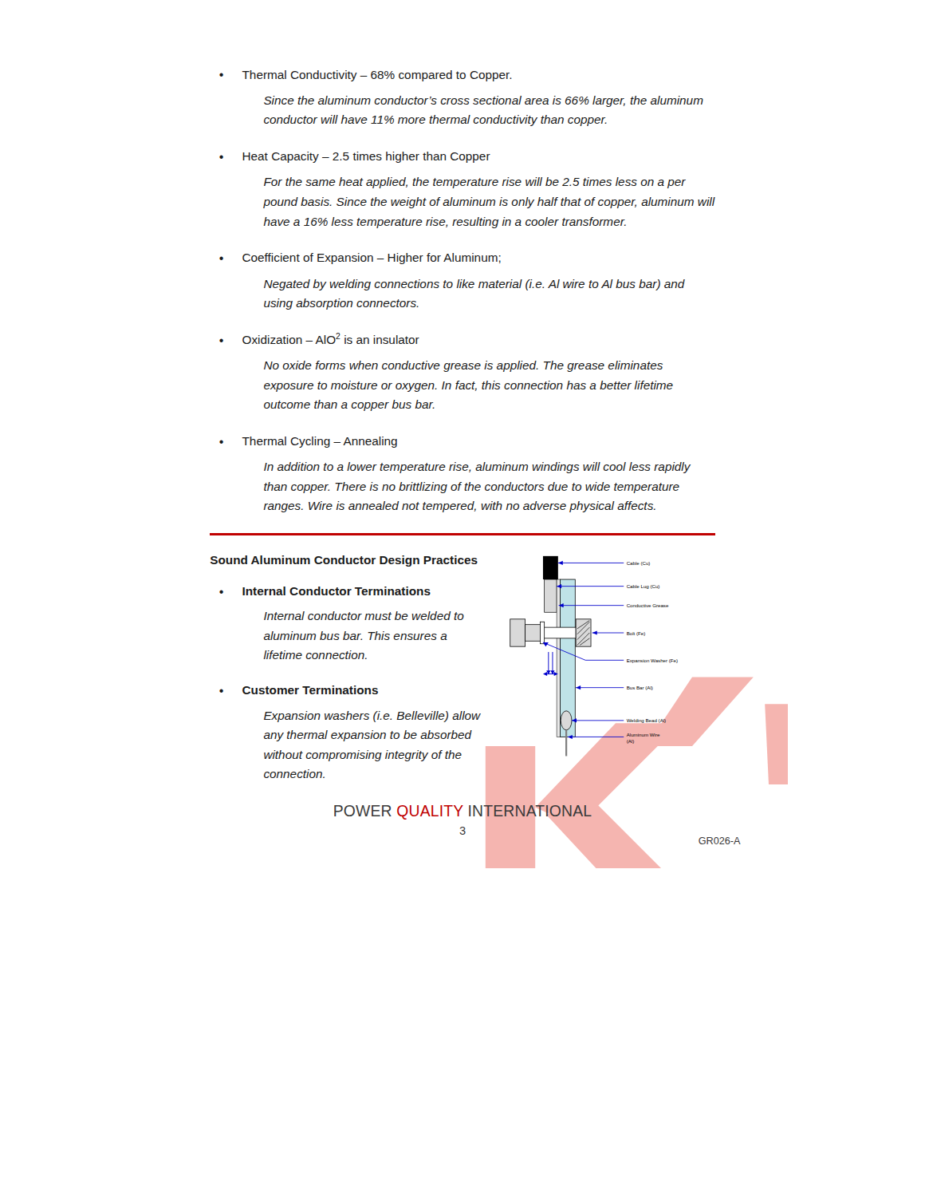Thermal Conductivity – 68% compared to Copper.
Since the aluminum conductor’s cross sectional area is 66% larger, the aluminum conductor will have 11% more thermal conductivity than copper.
Heat Capacity – 2.5 times higher than Copper
For the same heat applied, the temperature rise will be 2.5 times less on a per pound basis. Since the weight of aluminum is only half that of copper, aluminum will have a 16% less temperature rise, resulting in a cooler transformer.
Coefficient of Expansion – Higher for Aluminum;
Negated by welding connections to like material (i.e. Al wire to Al bus bar) and using absorption connectors.
Oxidization – AlO2 is an insulator
No oxide forms when conductive grease is applied. The grease eliminates exposure to moisture or oxygen. In fact, this connection has a better lifetime outcome than a copper bus bar.
Thermal Cycling – Annealing
In addition to a lower temperature rise, aluminum windings will cool less rapidly than copper. There is no brittlizing of the conductors due to wide temperature ranges. Wire is annealed not tempered, with no adverse physical affects.
Sound Aluminum Conductor Design Practices
Internal Conductor Terminations
Internal conductor must be welded to aluminum bus bar. This ensures a lifetime connection.
Customer Terminations
Expansion washers (i.e. Belleville) allow any thermal expansion to be absorbed without compromising integrity of the connection.
Cable (Cu) Cable Lug (Cu) Conductive Grease Bolt (Fe) Expansion Washer (Fe) Bus Bar (Al) Welding Bead (Al) Aluminum Wire (Al)
POWER QUALITY INTERNATIONAL
3
GR026-A